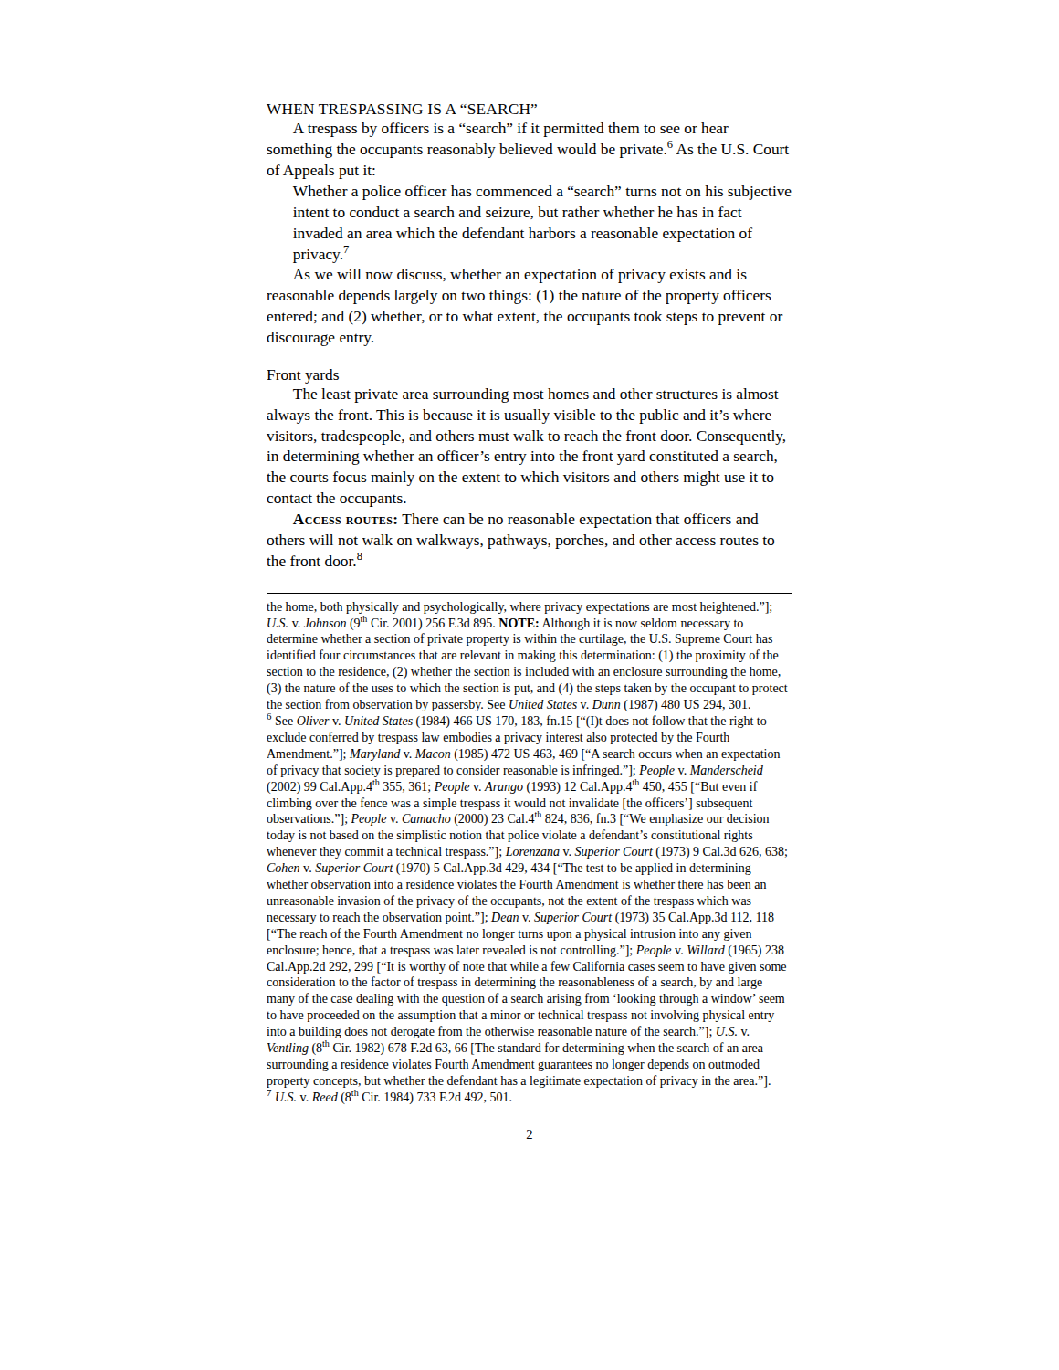WHEN TRESPASSING IS A “SEARCH”
A trespass by officers is a “search” if it permitted them to see or hear something the occupants reasonably believed would be private.6 As the U.S. Court of Appeals put it:
Whether a police officer has commenced a “search” turns not on his subjective intent to conduct a search and seizure, but rather whether he has in fact invaded an area which the defendant harbors a reasonable expectation of privacy.7
As we will now discuss, whether an expectation of privacy exists and is reasonable depends largely on two things: (1) the nature of the property officers entered; and (2) whether, or to what extent, the occupants took steps to prevent or discourage entry.
Front yards
The least private area surrounding most homes and other structures is almost always the front. This is because it is usually visible to the public and it’s where visitors, tradespeople, and others must walk to reach the front door. Consequently, in determining whether an officer’s entry into the front yard constituted a search, the courts focus mainly on the extent to which visitors and others might use it to contact the occupants.
Access routes: There can be no reasonable expectation that officers and others will not walk on walkways, pathways, porches, and other access routes to the front door.8
the home, both physically and psychologically, where privacy expectations are most heightened.”]; U.S. v. Johnson (9th Cir. 2001) 256 F.3d 895. NOTE: Although it is now seldom necessary to determine whether a section of private property is within the curtilage, the U.S. Supreme Court has identified four circumstances that are relevant in making this determination: (1) the proximity of the section to the residence, (2) whether the section is included with an enclosure surrounding the home, (3) the nature of the uses to which the section is put, and (4) the steps taken by the occupant to protect the section from observation by passersby. See United States v. Dunn (1987) 480 US 294, 301.
6 See Oliver v. United States (1984) 466 US 170, 183, fn.15 [“(I)t does not follow that the right to exclude conferred by trespass law embodies a privacy interest also protected by the Fourth Amendment.”]; Maryland v. Macon (1985) 472 US 463, 469 [“A search occurs when an expectation of privacy that society is prepared to consider reasonable is infringed.”]; People v. Manderscheid (2002) 99 Cal.App.4th 355, 361; People v. Arango (1993) 12 Cal.App.4th 450, 455 [“But even if climbing over the fence was a simple trespass it would not invalidate [the officers’] subsequent observations.”]; People v. Camacho (2000) 23 Cal.4th 824, 836, fn.3 [“We emphasize our decision today is not based on the simplistic notion that police violate a defendant’s constitutional rights whenever they commit a technical trespass.”]; Lorenzana v. Superior Court (1973) 9 Cal.3d 626, 638; Cohen v. Superior Court (1970) 5 Cal.App.3d 429, 434 [“The test to be applied in determining whether observation into a residence violates the Fourth Amendment is whether there has been an unreasonable invasion of the privacy of the occupants, not the extent of the trespass which was necessary to reach the observation point.”]; Dean v. Superior Court (1973) 35 Cal.App.3d 112, 118 [“The reach of the Fourth Amendment no longer turns upon a physical intrusion into any given enclosure; hence, that a trespass was later revealed is not controlling.”]; People v. Willard (1965) 238 Cal.App.2d 292, 299 [“It is worthy of note that while a few California cases seem to have given some consideration to the factor of trespass in determining the reasonableness of a search, by and large many of the case dealing with the question of a search arising from ‘looking through a window’ seem to have proceeded on the assumption that a minor or technical trespass not involving physical entry into a building does not derogate from the otherwise reasonable nature of the search.”]; U.S. v. Ventling (8th Cir. 1982) 678 F.2d 63, 66 [The standard for determining when the search of an area surrounding a residence violates Fourth Amendment guarantees no longer depends on outmoded property concepts, but whether the defendant has a legitimate expectation of privacy in the area.”].
7 U.S. v. Reed (8th Cir. 1984) 733 F.2d 492, 501.
2